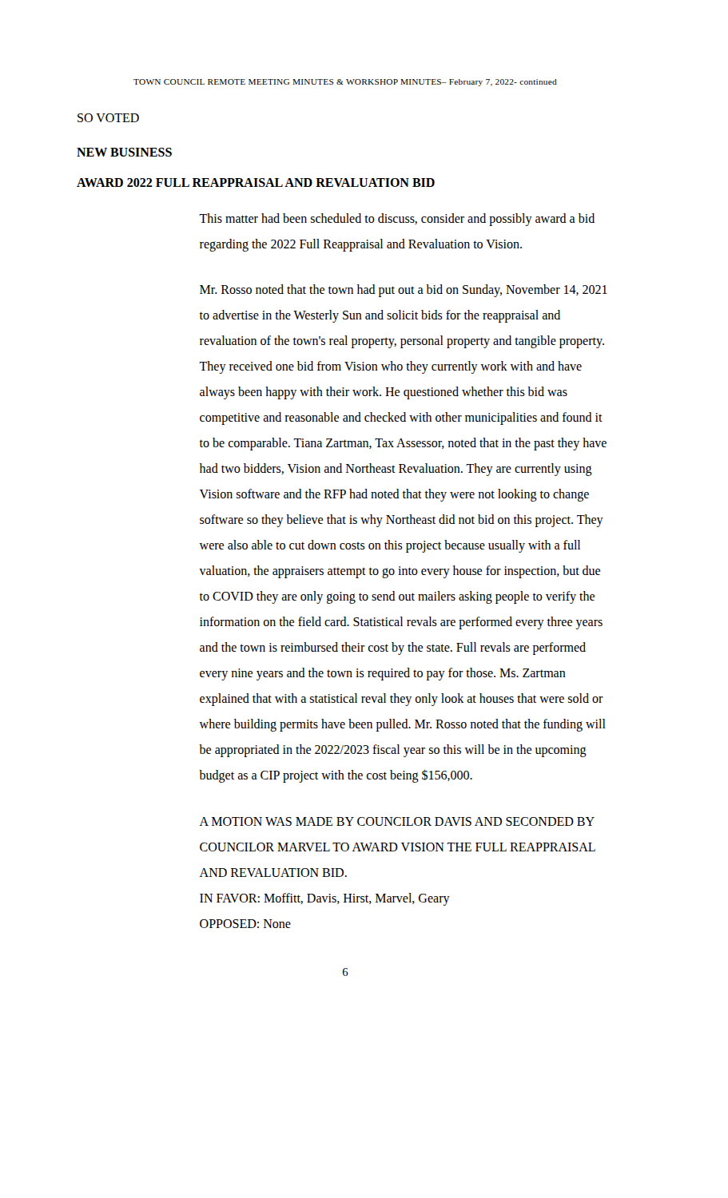TOWN COUNCIL REMOTE MEETING MINUTES & WORKSHOP MINUTES– February 7, 2022- continued
SO VOTED
NEW BUSINESS
AWARD 2022 FULL REAPPRAISAL AND REVALUATION BID
This matter had been scheduled to discuss, consider and possibly award a bid regarding the 2022 Full Reappraisal and Revaluation to Vision.
Mr. Rosso noted that the town had put out a bid on Sunday, November 14, 2021 to advertise in the Westerly Sun and solicit bids for the reappraisal and revaluation of the town's real property, personal property and tangible property. They received one bid from Vision who they currently work with and have always been happy with their work. He questioned whether this bid was competitive and reasonable and checked with other municipalities and found it to be comparable. Tiana Zartman, Tax Assessor, noted that in the past they have had two bidders, Vision and Northeast Revaluation. They are currently using Vision software and the RFP had noted that they were not looking to change software so they believe that is why Northeast did not bid on this project. They were also able to cut down costs on this project because usually with a full valuation, the appraisers attempt to go into every house for inspection, but due to COVID they are only going to send out mailers asking people to verify the information on the field card. Statistical revals are performed every three years and the town is reimbursed their cost by the state. Full revals are performed every nine years and the town is required to pay for those. Ms. Zartman explained that with a statistical reval they only look at houses that were sold or where building permits have been pulled. Mr. Rosso noted that the funding will be appropriated in the 2022/2023 fiscal year so this will be in the upcoming budget as a CIP project with the cost being $156,000.
A MOTION WAS MADE BY COUNCILOR DAVIS AND SECONDED BY COUNCILOR MARVEL TO AWARD VISION THE FULL REAPPRAISAL AND REVALUATION BID.
IN FAVOR: Moffitt, Davis, Hirst, Marvel, Geary
OPPOSED: None
6